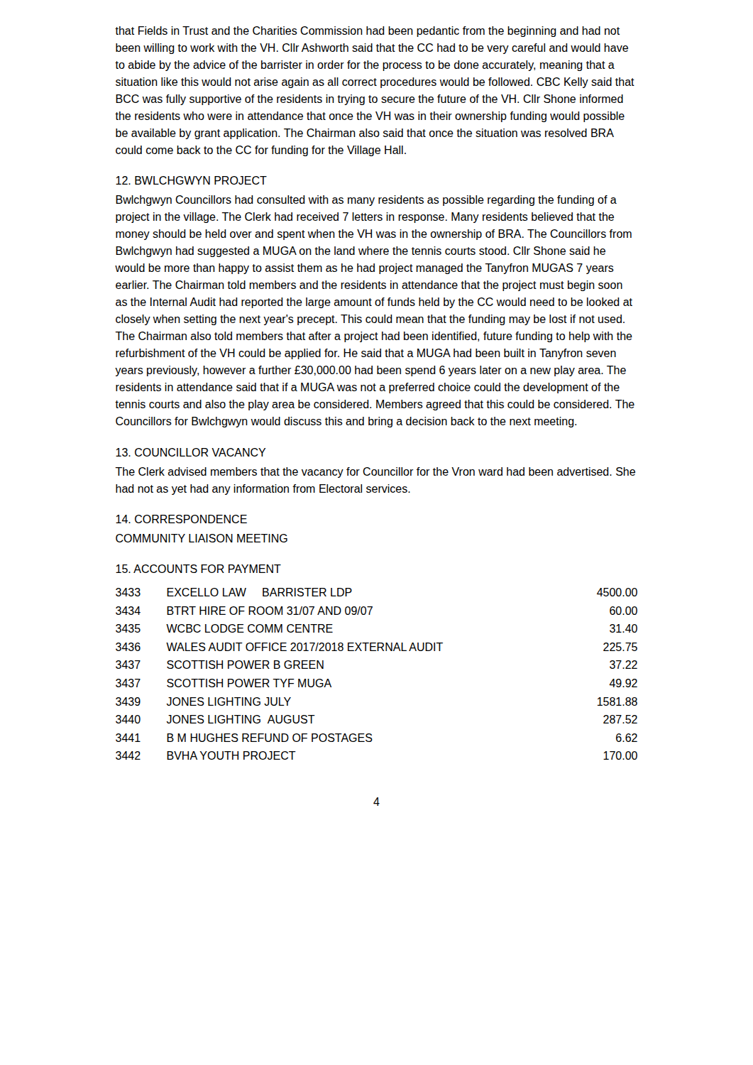that Fields in Trust and the Charities Commission had been pedantic from the beginning and had not been willing to work with the VH. Cllr Ashworth said that the CC had to be very careful and would have to abide by the advice of the barrister in order for the process to be done accurately, meaning that a situation like this would not arise again as all correct procedures would be followed. CBC Kelly said that BCC was fully supportive of the residents in trying to secure the future of the VH. Cllr Shone informed the residents who were in attendance that once the VH was in their ownership funding would possible be available by grant application. The Chairman also said that once the situation was resolved BRA could come back to the CC for funding for the Village Hall.
12. Bwlchgwyn Project
Bwlchgwyn Councillors had consulted with as many residents as possible regarding the funding of a project in the village. The Clerk had received 7 letters in response. Many residents believed that the money should be held over and spent when the VH was in the ownership of BRA. The Councillors from Bwlchgwyn had suggested a MUGA on the land where the tennis courts stood. Cllr Shone said he would be more than happy to assist them as he had project managed the Tanyfron MUGAS 7 years earlier. The Chairman told members and the residents in attendance that the project must begin soon as the Internal Audit had reported the large amount of funds held by the CC would need to be looked at closely when setting the next year's precept. This could mean that the funding may be lost if not used. The Chairman also told members that after a project had been identified, future funding to help with the refurbishment of the VH could be applied for. He said that a MUGA had been built in Tanyfron seven years previously, however a further £30,000.00 had been spend 6 years later on a new play area. The residents in attendance said that if a MUGA was not a preferred choice could the development of the tennis courts and also the play area be considered. Members agreed that this could be considered. The Councillors for Bwlchgwyn would discuss this and bring a decision back to the next meeting.
13. Councillor Vacancy
The Clerk advised members that the vacancy for Councillor for the Vron ward had been advertised. She had not as yet had any information from Electoral services.
14. Correspondence
COMMUNITY LIAISON MEETING
15. Accounts for Payment
| 3433 | EXCELLO LAW BARRISTER LDP | 4500.00 |
| 3434 | BTRT HIRE OF ROOM 31/07 AND 09/07 | 60.00 |
| 3435 | WCBC LODGE COMM CENTRE | 31.40 |
| 3436 | WALES AUDIT OFFICE 2017/2018 EXTERNAL AUDIT | 225.75 |
| 3437 | SCOTTISH POWER B GREEN | 37.22 |
| 3437 | SCOTTISH POWER TYF MUGA | 49.92 |
| 3439 | JONES LIGHTING JULY | 1581.88 |
| 3440 | JONES LIGHTING AUGUST | 287.52 |
| 3441 | B M HUGHES REFUND OF POSTAGES | 6.62 |
| 3442 | BVHA YOUTH PROJECT | 170.00 |
4